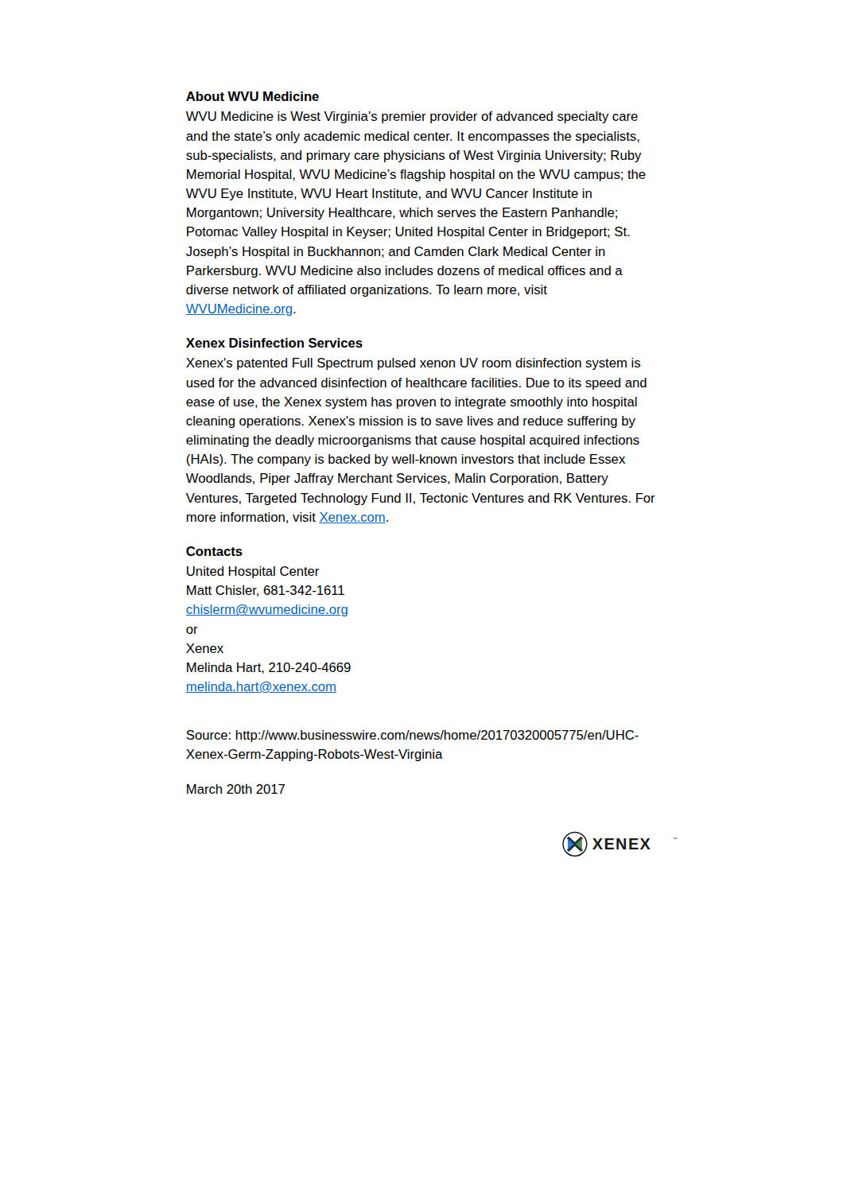About WVU Medicine
WVU Medicine is West Virginia’s premier provider of advanced specialty care and the state’s only academic medical center. It encompasses the specialists, sub-specialists, and primary care physicians of West Virginia University; Ruby Memorial Hospital, WVU Medicine’s flagship hospital on the WVU campus; the WVU Eye Institute, WVU Heart Institute, and WVU Cancer Institute in Morgantown; University Healthcare, which serves the Eastern Panhandle; Potomac Valley Hospital in Keyser; United Hospital Center in Bridgeport; St. Joseph’s Hospital in Buckhannon; and Camden Clark Medical Center in Parkersburg. WVU Medicine also includes dozens of medical offices and a diverse network of affiliated organizations. To learn more, visit WVUMedicine.org.
Xenex Disinfection Services
Xenex's patented Full Spectrum pulsed xenon UV room disinfection system is used for the advanced disinfection of healthcare facilities. Due to its speed and ease of use, the Xenex system has proven to integrate smoothly into hospital cleaning operations. Xenex's mission is to save lives and reduce suffering by eliminating the deadly microorganisms that cause hospital acquired infections (HAIs). The company is backed by well-known investors that include Essex Woodlands, Piper Jaffray Merchant Services, Malin Corporation, Battery Ventures, Targeted Technology Fund II, Tectonic Ventures and RK Ventures. For more information, visit Xenex.com.
Contacts
United Hospital Center
Matt Chisler, 681-342-1611
chislerm@wvumedicine.org
or
Xenex
Melinda Hart, 210-240-4669
melinda.hart@xenex.com
Source: http://www.businesswire.com/news/home/20170320005775/en/UHC-Xenex-Germ-Zapping-Robots-West-Virginia
March 20th 2017
XENEX ™